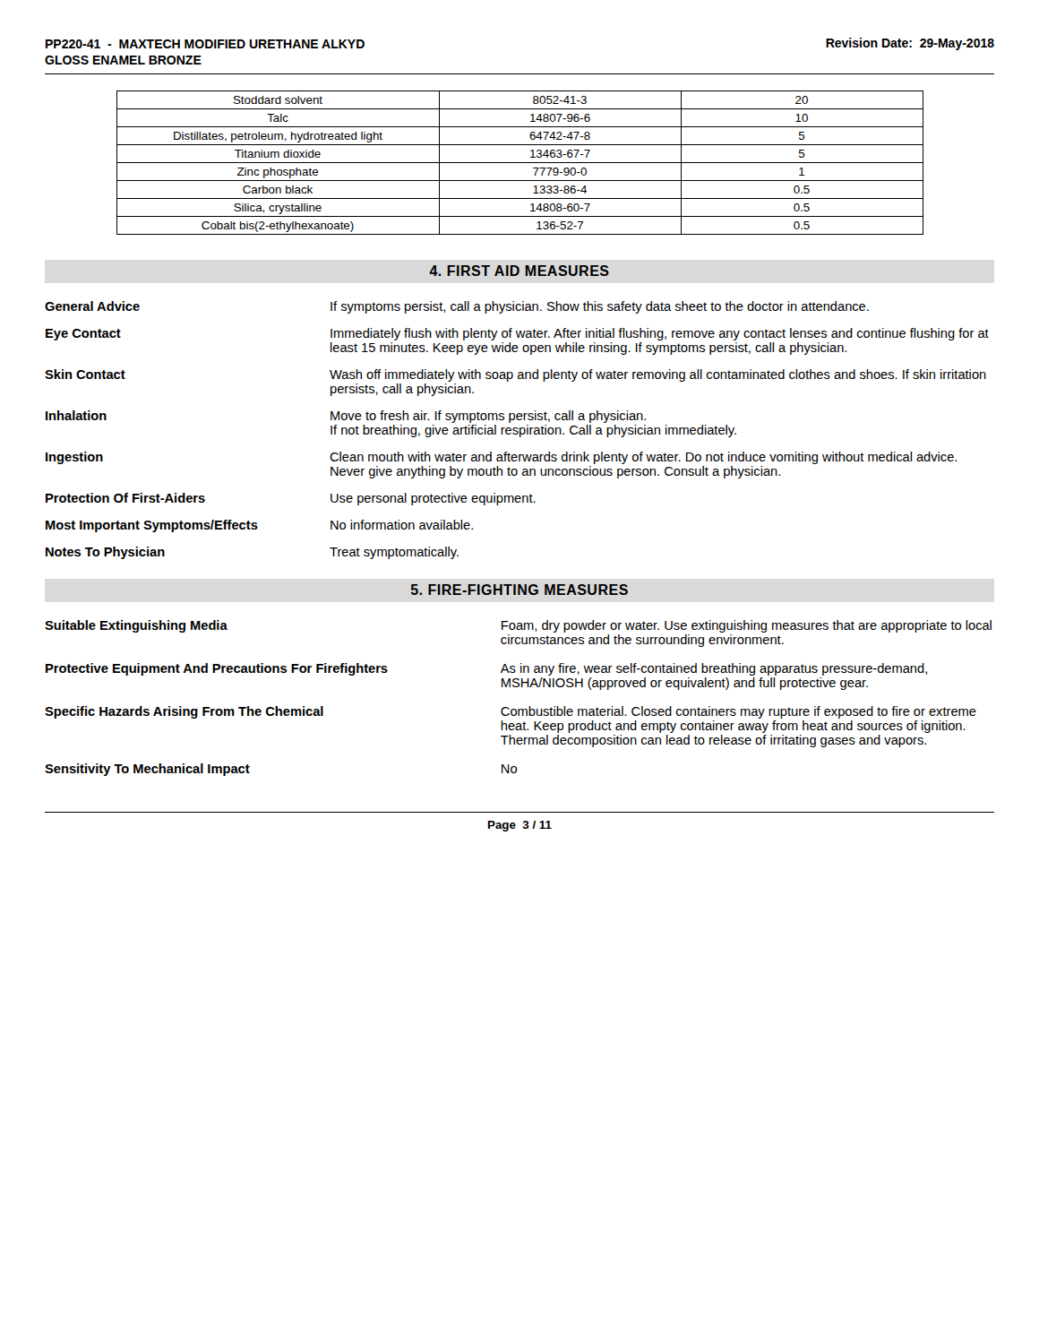PP220-41 - MAXTECH MODIFIED URETHANE ALKYD
GLOSS ENAMEL BRONZE
Revision Date: 29-May-2018
| Stoddard solvent | 8052-41-3 | 20 |
| Talc | 14807-96-6 | 10 |
| Distillates, petroleum, hydrotreated light | 64742-47-8 | 5 |
| Titanium dioxide | 13463-67-7 | 5 |
| Zinc phosphate | 7779-90-0 | 1 |
| Carbon black | 1333-86-4 | 0.5 |
| Silica, crystalline | 14808-60-7 | 0.5 |
| Cobalt bis(2-ethylhexanoate) | 136-52-7 | 0.5 |
4. FIRST AID MEASURES
General Advice
If symptoms persist, call a physician. Show this safety data sheet to the doctor in attendance.
Eye Contact
Immediately flush with plenty of water. After initial flushing, remove any contact lenses and continue flushing for at least 15 minutes. Keep eye wide open while rinsing. If symptoms persist, call a physician.
Skin Contact
Wash off immediately with soap and plenty of water removing all contaminated clothes and shoes. If skin irritation persists, call a physician.
Inhalation
Move to fresh air. If symptoms persist, call a physician.
If not breathing, give artificial respiration. Call a physician immediately.
Ingestion
Clean mouth with water and afterwards drink plenty of water. Do not induce vomiting without medical advice. Never give anything by mouth to an unconscious person. Consult a physician.
Protection Of First-Aiders
Use personal protective equipment.
Most Important Symptoms/Effects
No information available.
Notes To Physician
Treat symptomatically.
5. FIRE-FIGHTING MEASURES
Suitable Extinguishing Media
Foam, dry powder or water. Use extinguishing measures that are appropriate to local circumstances and the surrounding environment.
Protective Equipment And Precautions For Firefighters
As in any fire, wear self-contained breathing apparatus pressure-demand, MSHA/NIOSH (approved or equivalent) and full protective gear.
Specific Hazards Arising From The Chemical
Combustible material. Closed containers may rupture if exposed to fire or extreme heat. Keep product and empty container away from heat and sources of ignition. Thermal decomposition can lead to release of irritating gases and vapors.
Sensitivity To Mechanical Impact
No
Page 3 / 11